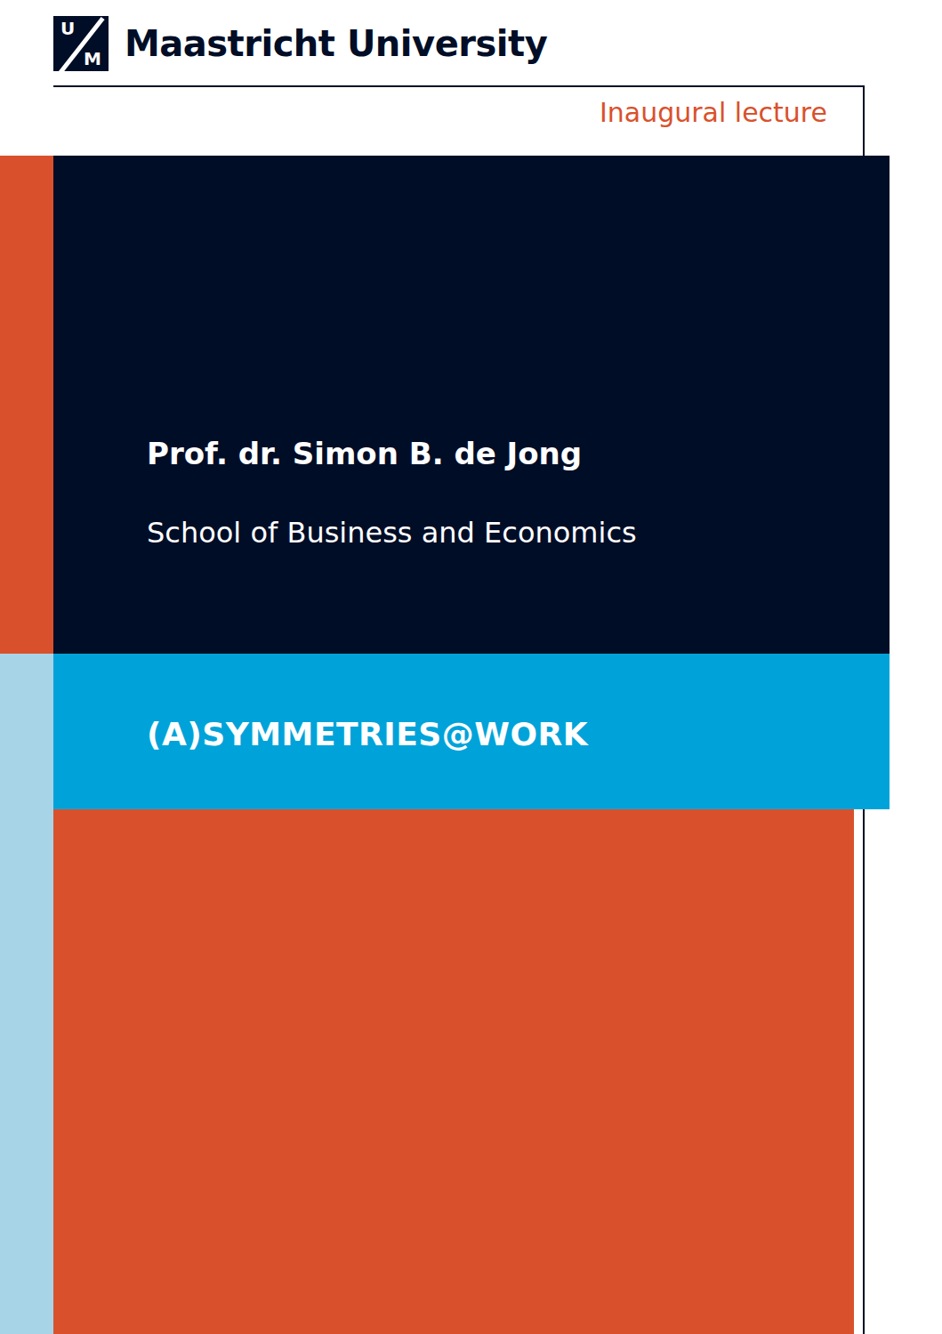U M
Maastricht University
Inaugural lecture
Prof. dr. Simon B. de Jong
School of Business and Economics
(A)SYMMETRIES@WORK